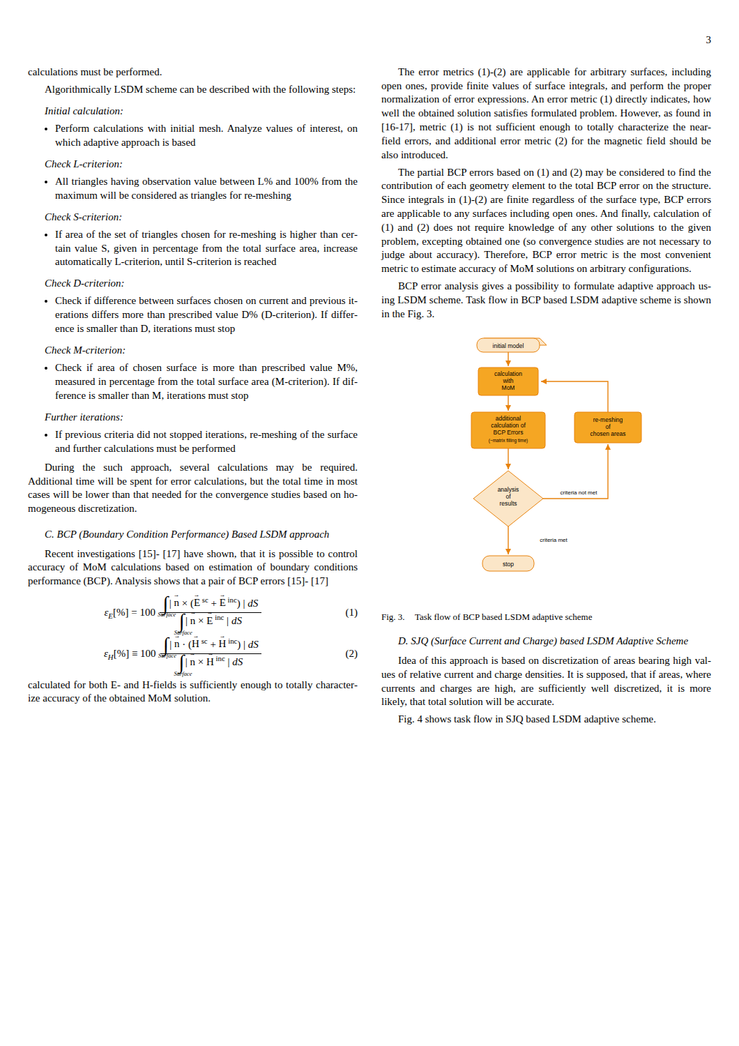3
calculations must be performed.
Algorithmically LSDM scheme can be described with the following steps:
Initial calculation:
Perform calculations with initial mesh. Analyze values of interest, on which adaptive approach is based
Check L-criterion:
All triangles having observation value between L% and 100% from the maximum will be considered as triangles for re-meshing
Check S-criterion:
If area of the set of triangles chosen for re-meshing is higher than certain value S, given in percentage from the total surface area, increase automatically L-criterion, until S-criterion is reached
Check D-criterion:
Check if difference between surfaces chosen on current and previous iterations differs more than prescribed value D% (D-criterion). If difference is smaller than D, iterations must stop
Check M-criterion:
Check if area of chosen surface is more than prescribed value M%, measured in percentage from the total surface area (M-criterion). If difference is smaller than M, iterations must stop
Further iterations:
If previous criteria did not stopped iterations, re-meshing of the surface and further calculations must be performed
During the such approach, several calculations may be required. Additional time will be spent for error calculations, but the total time in most cases will be lower than that needed for the convergence studies based on homogeneous discretization.
C. BCP (Boundary Condition Performance) Based LSDM approach
Recent investigations [15]- [17] have shown, that it is possible to control accuracy of MoM calculations based on estimation of boundary conditions performance (BCP). Analysis shows that a pair of BCP errors [15]- [17]
εE[%] = 100 ∫Surface| n × (E sc + E inc) | dS ∫Surface| n × E inc | dS (1)
εH[%] ≡ 100 ∫Surface| n · (H sc + H inc) | dS ∫Surface| n × H inc | dS (2)
calculated for both E- and H-fields is sufficiently enough to totally characterize accuracy of the obtained MoM solution.
The error metrics (1)-(2) are applicable for arbitrary surfaces, including open ones, provide finite values of surface integrals, and perform the proper normalization of error expressions. An error metric (1) directly indicates, how well the obtained solution satisfies formulated problem. However, as found in [16-17], metric (1) is not sufficient enough to totally characterize the near-field errors, and additional error metric (2) for the magnetic field should be also introduced.
The partial BCP errors based on (1) and (2) may be considered to find the contribution of each geometry element to the total BCP error on the structure. Since integrals in (1)-(2) are finite regardless of the surface type, BCP errors are applicable to any surfaces including open ones. And finally, calculation of (1) and (2) does not require knowledge of any other solutions to the given problem, excepting obtained one (so convergence studies are not necessary to judge about accuracy). Therefore, BCP error metric is the most convenient metric to estimate accuracy of MoM solutions on arbitrary configurations.
BCP error analysis gives a possibility to formulate adaptive approach using LSDM scheme. Task flow in BCP based LSDM adaptive scheme is shown in the Fig. 3.
initial model calculation with MoM additional calculation of BCP Errors (~matrix filling time) re-meshing of chosen areas analysis of results criteria not met criteria met stop
Fig. 3. Task flow of BCP based LSDM adaptive scheme
D. SJQ (Surface Current and Charge) based LSDM Adaptive Scheme
Idea of this approach is based on discretization of areas bearing high values of relative current and charge densities. It is supposed, that if areas, where currents and charges are high, are sufficiently well discretized, it is more likely, that total solution will be accurate.
Fig. 4 shows task flow in SJQ based LSDM adaptive scheme.